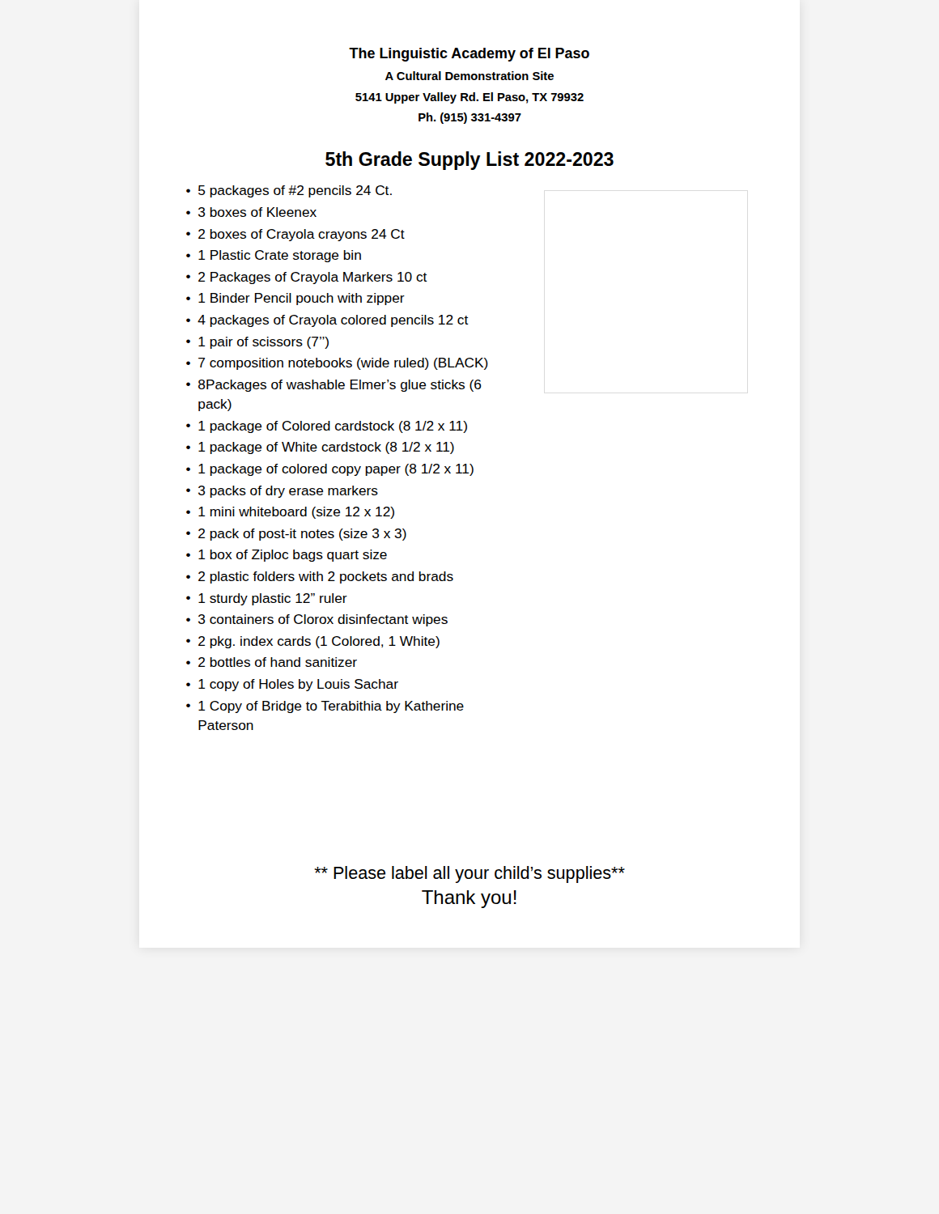The Linguistic Academy of El Paso
A Cultural Demonstration Site
5141 Upper Valley Rd. El Paso, TX 79932
Ph. (915) 331-4397
5th Grade Supply List 2022-2023
5 packages of #2 pencils 24 Ct.
3 boxes of Kleenex
2 boxes of Crayola crayons 24 Ct
1 Plastic Crate storage bin
2 Packages of Crayola Markers 10 ct
1 Binder Pencil pouch with zipper
4 packages of Crayola colored pencils 12 ct
1 pair of scissors (7’’)
7 composition notebooks (wide ruled) (BLACK)
8Packages of washable Elmer’s glue sticks (6 pack)
1 package of Colored cardstock (8 1/2 x 11)
1 package of White cardstock (8 1/2 x 11)
1 package of colored copy paper (8 1/2 x 11)
3 packs of dry erase markers
1 mini whiteboard (size 12 x 12)
2 pack of post-it notes (size 3 x 3)
1 box of Ziploc bags quart size
2 plastic folders with 2 pockets and brads
1 sturdy plastic 12” ruler
3 containers of Clorox disinfectant wipes
2 pkg. index cards (1 Colored, 1 White)
2 bottles of hand sanitizer
1 copy of Holes by Louis Sachar
1 Copy of Bridge to Terabithia by Katherine Paterson
** Please label all your child’s supplies**
Thank you!